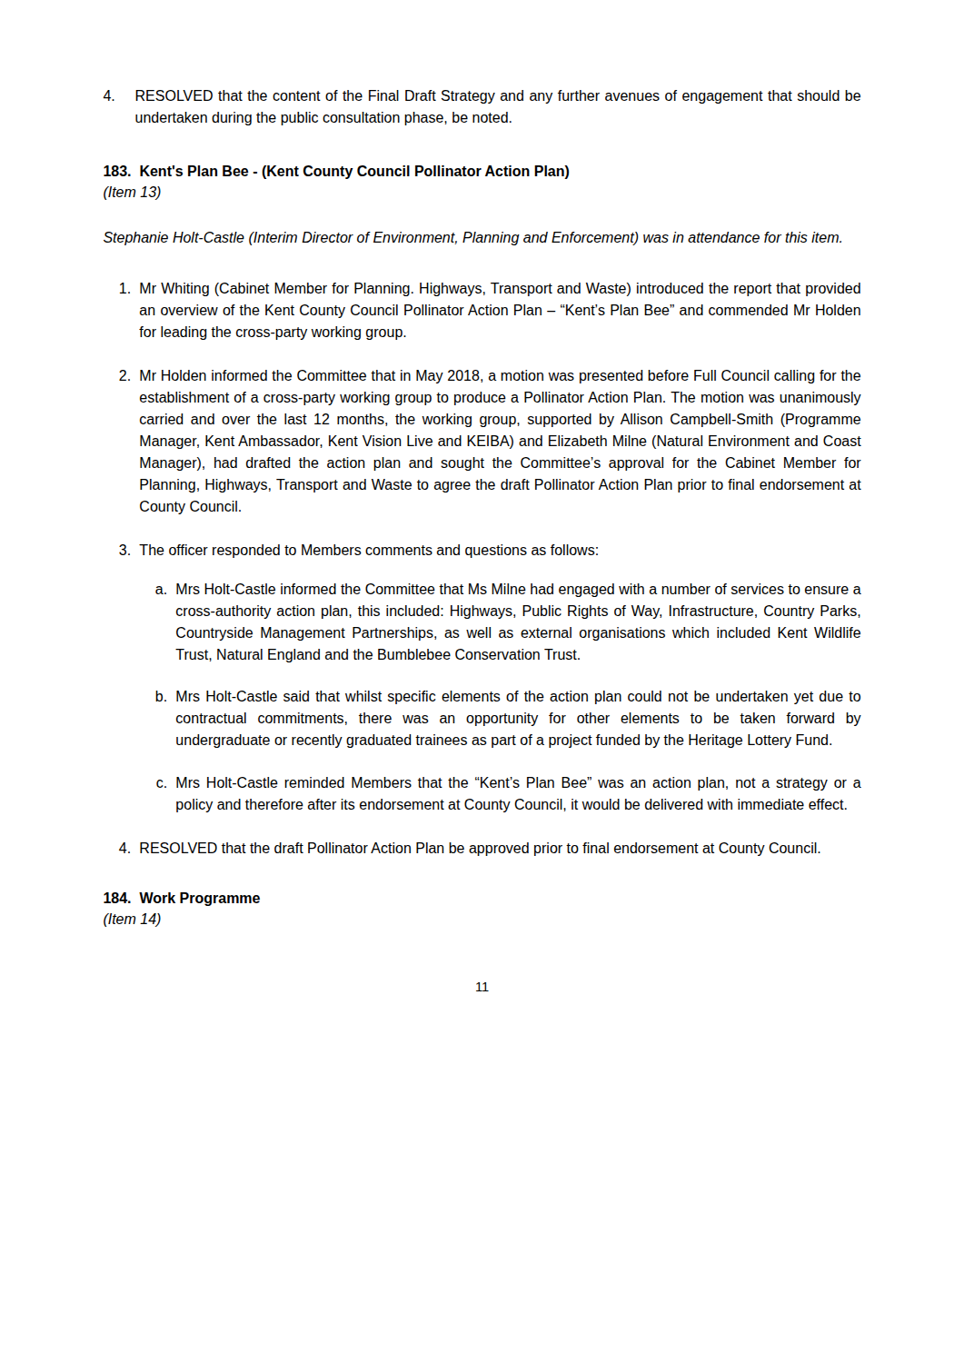4.
RESOLVED that the content of the Final Draft Strategy and any further avenues of engagement that should be undertaken during the public consultation phase, be noted.
183. Kent's Plan Bee - (Kent County Council Pollinator Action Plan)
(Item 13)
Stephanie Holt-Castle (Interim Director of Environment, Planning and Enforcement) was in attendance for this item.
Mr Whiting (Cabinet Member for Planning. Highways, Transport and Waste) introduced the report that provided an overview of the Kent County Council Pollinator Action Plan – “Kent’s Plan Bee” and commended Mr Holden for leading the cross-party working group.
Mr Holden informed the Committee that in May 2018, a motion was presented before Full Council calling for the establishment of a cross-party working group to produce a Pollinator Action Plan. The motion was unanimously carried and over the last 12 months, the working group, supported by Allison Campbell-Smith (Programme Manager, Kent Ambassador, Kent Vision Live and KEIBA) and Elizabeth Milne (Natural Environment and Coast Manager), had drafted the action plan and sought the Committee’s approval for the Cabinet Member for Planning, Highways, Transport and Waste to agree the draft Pollinator Action Plan prior to final endorsement at County Council.
The officer responded to Members comments and questions as follows:
Mrs Holt-Castle informed the Committee that Ms Milne had engaged with a number of services to ensure a cross-authority action plan, this included: Highways, Public Rights of Way, Infrastructure, Country Parks, Countryside Management Partnerships, as well as external organisations which included Kent Wildlife Trust, Natural England and the Bumblebee Conservation Trust.
Mrs Holt-Castle said that whilst specific elements of the action plan could not be undertaken yet due to contractual commitments, there was an opportunity for other elements to be taken forward by undergraduate or recently graduated trainees as part of a project funded by the Heritage Lottery Fund.
Mrs Holt-Castle reminded Members that the “Kent’s Plan Bee” was an action plan, not a strategy or a policy and therefore after its endorsement at County Council, it would be delivered with immediate effect.
RESOLVED that the draft Pollinator Action Plan be approved prior to final endorsement at County Council.
184. Work Programme
(Item 14)
11